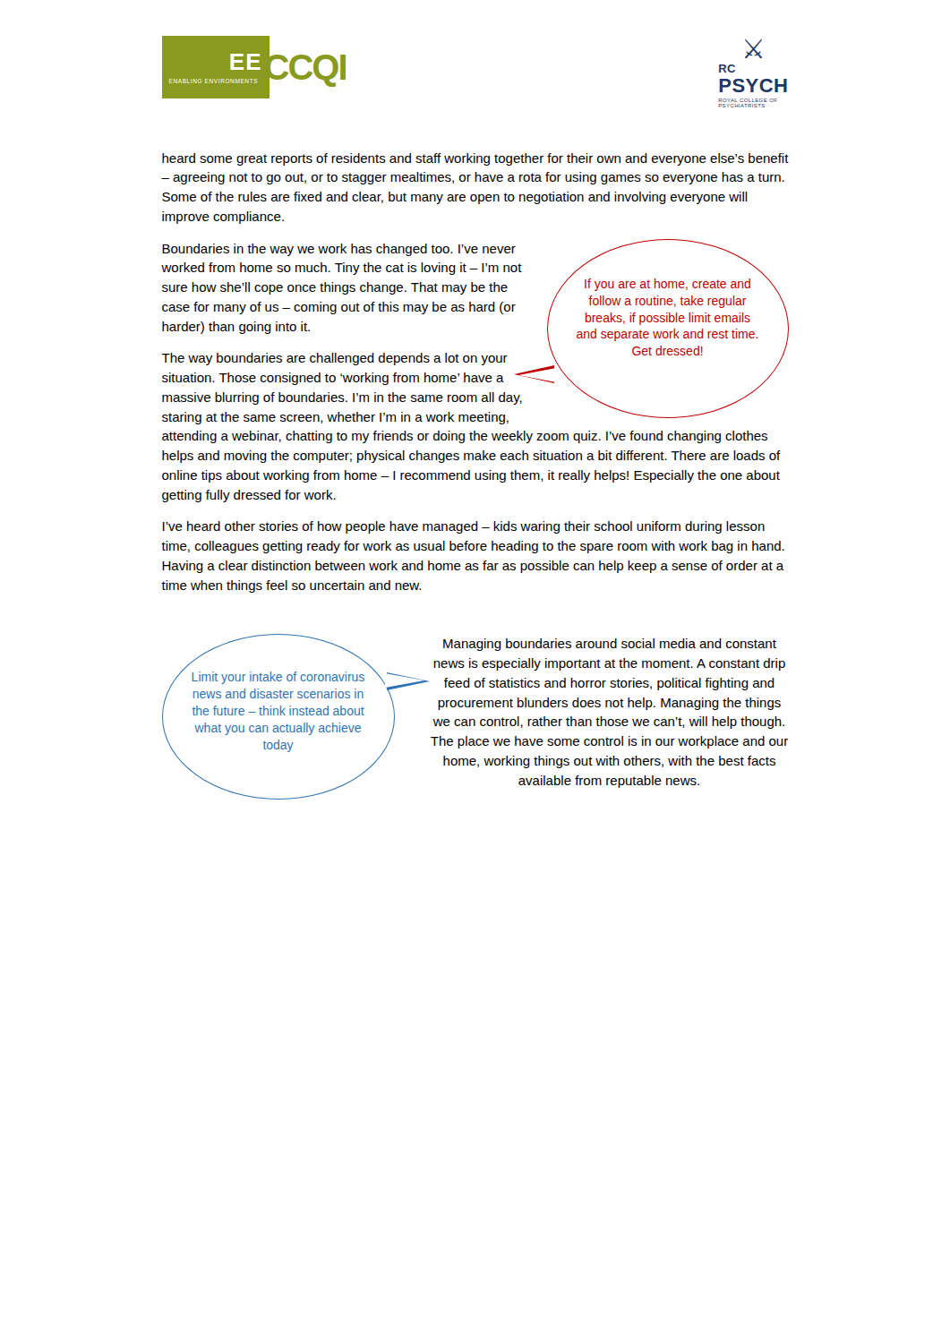EE ENABLING ENVIRONMENTS
CCQI
⚔
RCPSYCH
ROYAL COLLEGE OF
PSYCHIATRISTS
heard some great reports of residents and staff working together for their own and everyone else’s benefit – agreeing not to go out, or to stagger mealtimes, or have a rota for using games so everyone has a turn.
Some of the rules are fixed and clear, but many are open to negotiation and involving everyone will improve compliance.
If you are at home, create and follow a routine, take regular breaks, if possible limit emails and separate work and rest time. Get dressed!
Boundaries in the way we work has changed too. I’ve never worked from home so much. Tiny the cat is loving it – I’m not sure how she’ll cope once things change. That may be the case for many of us – coming out of this may be as hard (or harder) than going into it.
The way boundaries are challenged depends a lot on your situation. Those consigned to ‘working from home’ have a massive blurring of boundaries. I’m in the same room all day, staring at the same screen, whether I’m in a work meeting, attending a webinar, chatting to my friends or doing the weekly zoom quiz. I’ve found changing clothes helps and moving the computer; physical changes make each situation a bit different. There are loads of online tips about working from home – I recommend using them, it really helps! Especially the one about getting fully dressed for work.
I’ve heard other stories of how people have managed – kids waring their school uniform during lesson time, colleagues getting ready for work as usual before heading to the spare room with work bag in hand. Having a clear distinction between work and home as far as possible can help keep a sense of order at a time when things feel so uncertain and new.
Limit your intake of coronavirus news and disaster scenarios in the future – think instead about what you can actually achieve today
Managing boundaries around social media and constant news is especially important at the moment. A constant drip feed of statistics and horror stories, political fighting and procurement blunders does not help. Managing the things we can control, rather than those we can’t, will help though. The place we have some control is in our workplace and our home, working things out with others, with the best facts available from reputable news.